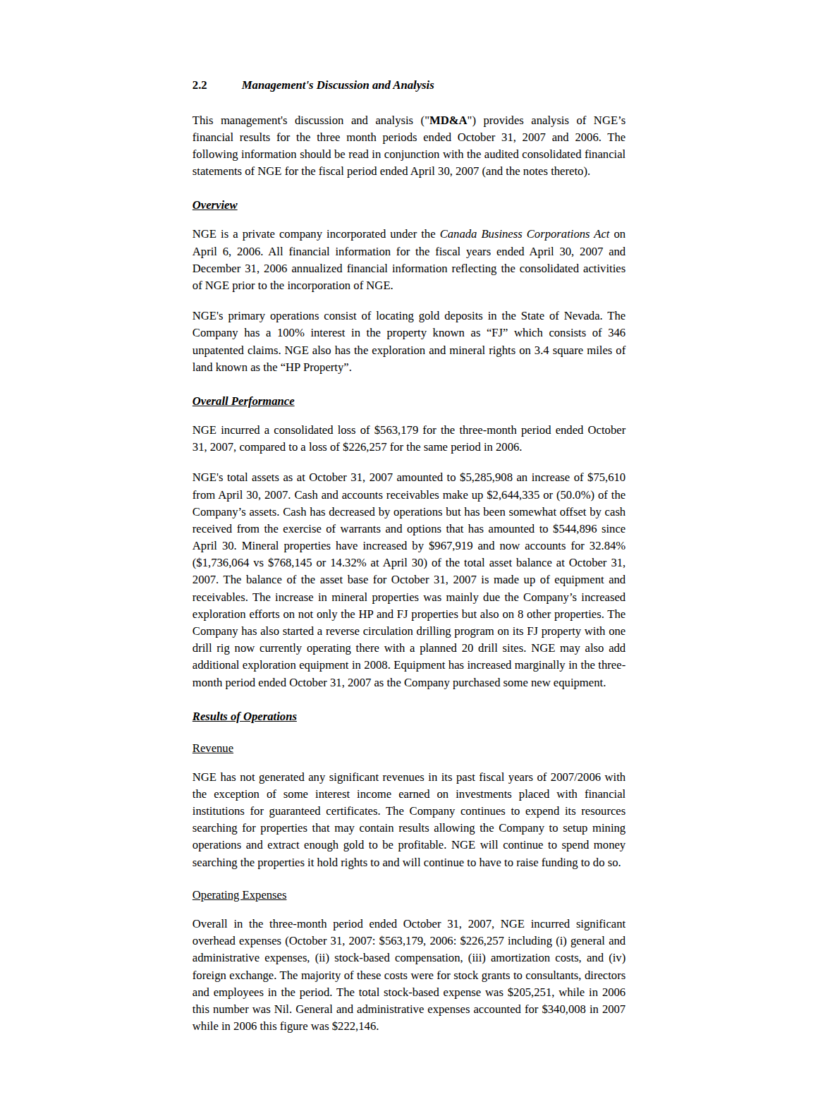2.2 Management's Discussion and Analysis
This management's discussion and analysis ("MD&A") provides analysis of NGE’s financial results for the three month periods ended October 31, 2007 and 2006. The following information should be read in conjunction with the audited consolidated financial statements of NGE for the fiscal period ended April 30, 2007 (and the notes thereto).
Overview
NGE is a private company incorporated under the Canada Business Corporations Act on April 6, 2006. All financial information for the fiscal years ended April 30, 2007 and December 31, 2006 annualized financial information reflecting the consolidated activities of NGE prior to the incorporation of NGE.
NGE's primary operations consist of locating gold deposits in the State of Nevada. The Company has a 100% interest in the property known as “FJ” which consists of 346 unpatented claims. NGE also has the exploration and mineral rights on 3.4 square miles of land known as the “HP Property”.
Overall Performance
NGE incurred a consolidated loss of $563,179 for the three-month period ended October 31, 2007, compared to a loss of $226,257 for the same period in 2006.
NGE's total assets as at October 31, 2007 amounted to $5,285,908 an increase of $75,610 from April 30, 2007. Cash and accounts receivables make up $2,644,335 or (50.0%) of the Company’s assets. Cash has decreased by operations but has been somewhat offset by cash received from the exercise of warrants and options that has amounted to $544,896 since April 30. Mineral properties have increased by $967,919 and now accounts for 32.84% ($1,736,064 vs $768,145 or 14.32% at April 30) of the total asset balance at October 31, 2007. The balance of the asset base for October 31, 2007 is made up of equipment and receivables. The increase in mineral properties was mainly due the Company’s increased exploration efforts on not only the HP and FJ properties but also on 8 other properties. The Company has also started a reverse circulation drilling program on its FJ property with one drill rig now currently operating there with a planned 20 drill sites. NGE may also add additional exploration equipment in 2008. Equipment has increased marginally in the three-month period ended October 31, 2007 as the Company purchased some new equipment.
Results of Operations
Revenue
NGE has not generated any significant revenues in its past fiscal years of 2007/2006 with the exception of some interest income earned on investments placed with financial institutions for guaranteed certificates. The Company continues to expend its resources searching for properties that may contain results allowing the Company to setup mining operations and extract enough gold to be profitable. NGE will continue to spend money searching the properties it hold rights to and will continue to have to raise funding to do so.
Operating Expenses
Overall in the three-month period ended October 31, 2007, NGE incurred significant overhead expenses (October 31, 2007: $563,179, 2006: $226,257 including (i) general and administrative expenses, (ii) stock-based compensation, (iii) amortization costs, and (iv) foreign exchange. The majority of these costs were for stock grants to consultants, directors and employees in the period. The total stock-based expense was $205,251, while in 2006 this number was Nil. General and administrative expenses accounted for $340,008 in 2007 while in 2006 this figure was $222,146.